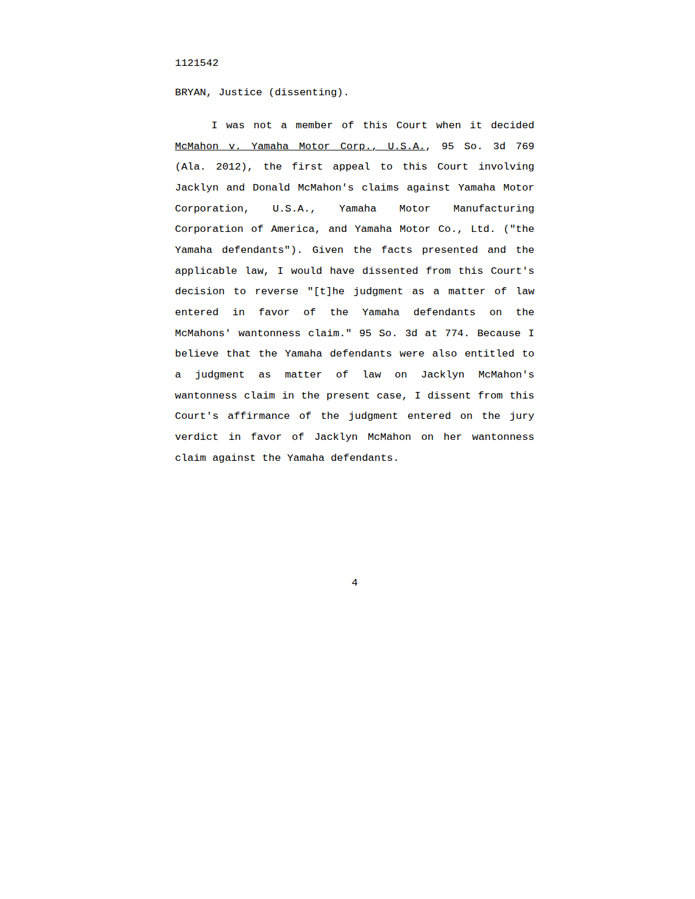1121542
BRYAN, Justice (dissenting).
I was not a member of this Court when it decided McMahon v. Yamaha Motor Corp., U.S.A., 95 So. 3d 769 (Ala. 2012), the first appeal to this Court involving Jacklyn and Donald McMahon's claims against Yamaha Motor Corporation, U.S.A., Yamaha Motor Manufacturing Corporation of America, and Yamaha Motor Co., Ltd. ("the Yamaha defendants"). Given the facts presented and the applicable law, I would have dissented from this Court's decision to reverse "[t]he judgment as a matter of law entered in favor of the Yamaha defendants on the McMahons' wantonness claim." 95 So. 3d at 774. Because I believe that the Yamaha defendants were also entitled to a judgment as matter of law on Jacklyn McMahon's wantonness claim in the present case, I dissent from this Court's affirmance of the judgment entered on the jury verdict in favor of Jacklyn McMahon on her wantonness claim against the Yamaha defendants.
4